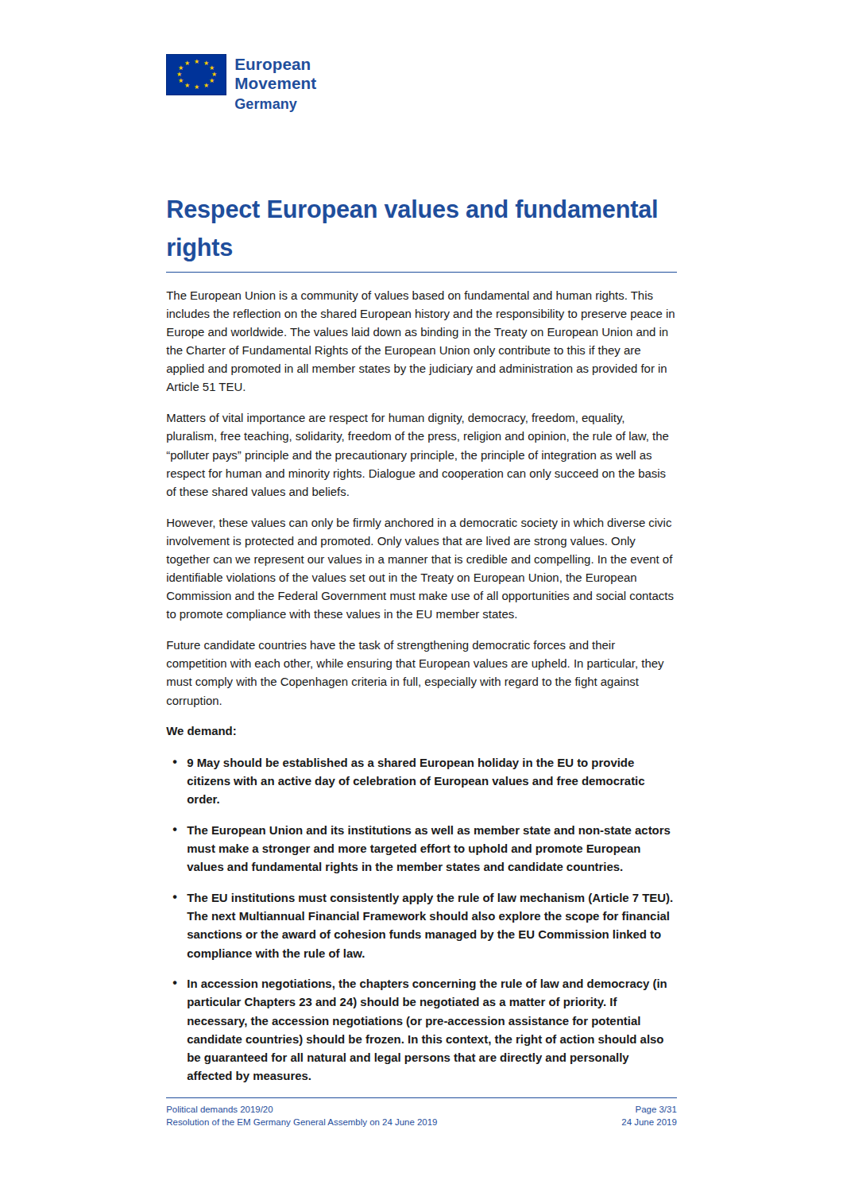★ ★ ★ ★ ★ ★ ★ ★ ★ ★ ★ ★
European
Movement
Germany
Respect European values and fundamental rights
The European Union is a community of values based on fundamental and human rights. This includes the reflection on the shared European history and the responsibility to preserve peace in Europe and worldwide. The values laid down as binding in the Treaty on European Union and in the Charter of Fundamental Rights of the European Union only contribute to this if they are applied and promoted in all member states by the judiciary and administration as provided for in Article 51 TEU.
Matters of vital importance are respect for human dignity, democracy, freedom, equality, pluralism, free teaching, solidarity, freedom of the press, religion and opinion, the rule of law, the “polluter pays” principle and the precautionary principle, the principle of integration as well as respect for human and minority rights. Dialogue and cooperation can only succeed on the basis of these shared values and beliefs.
However, these values can only be firmly anchored in a democratic society in which diverse civic involvement is protected and promoted. Only values that are lived are strong values. Only together can we represent our values in a manner that is credible and compelling. In the event of identifiable violations of the values set out in the Treaty on European Union, the European Commission and the Federal Government must make use of all opportunities and social contacts to promote compliance with these values in the EU member states.
Future candidate countries have the task of strengthening democratic forces and their competition with each other, while ensuring that European values are upheld. In particular, they must comply with the Copenhagen criteria in full, especially with regard to the fight against corruption.
We demand:
9 May should be established as a shared European holiday in the EU to provide citizens with an active day of celebration of European values and free democratic order.
The European Union and its institutions as well as member state and non-state actors must make a stronger and more targeted effort to uphold and promote European values and fundamental rights in the member states and candidate countries.
The EU institutions must consistently apply the rule of law mechanism (Article 7 TEU). The next Multiannual Financial Framework should also explore the scope for financial sanctions or the award of cohesion funds managed by the EU Commission linked to compliance with the rule of law.
In accession negotiations, the chapters concerning the rule of law and democracy (in particular Chapters 23 and 24) should be negotiated as a matter of priority. If necessary, the accession negotiations (or pre-accession assistance for potential candidate countries) should be frozen. In this context, the right of action should also be guaranteed for all natural and legal persons that are directly and personally affected by measures.
Political demands 2019/20
Resolution of the EM Germany General Assembly on 24 June 2019
Page 3/31
24 June 2019